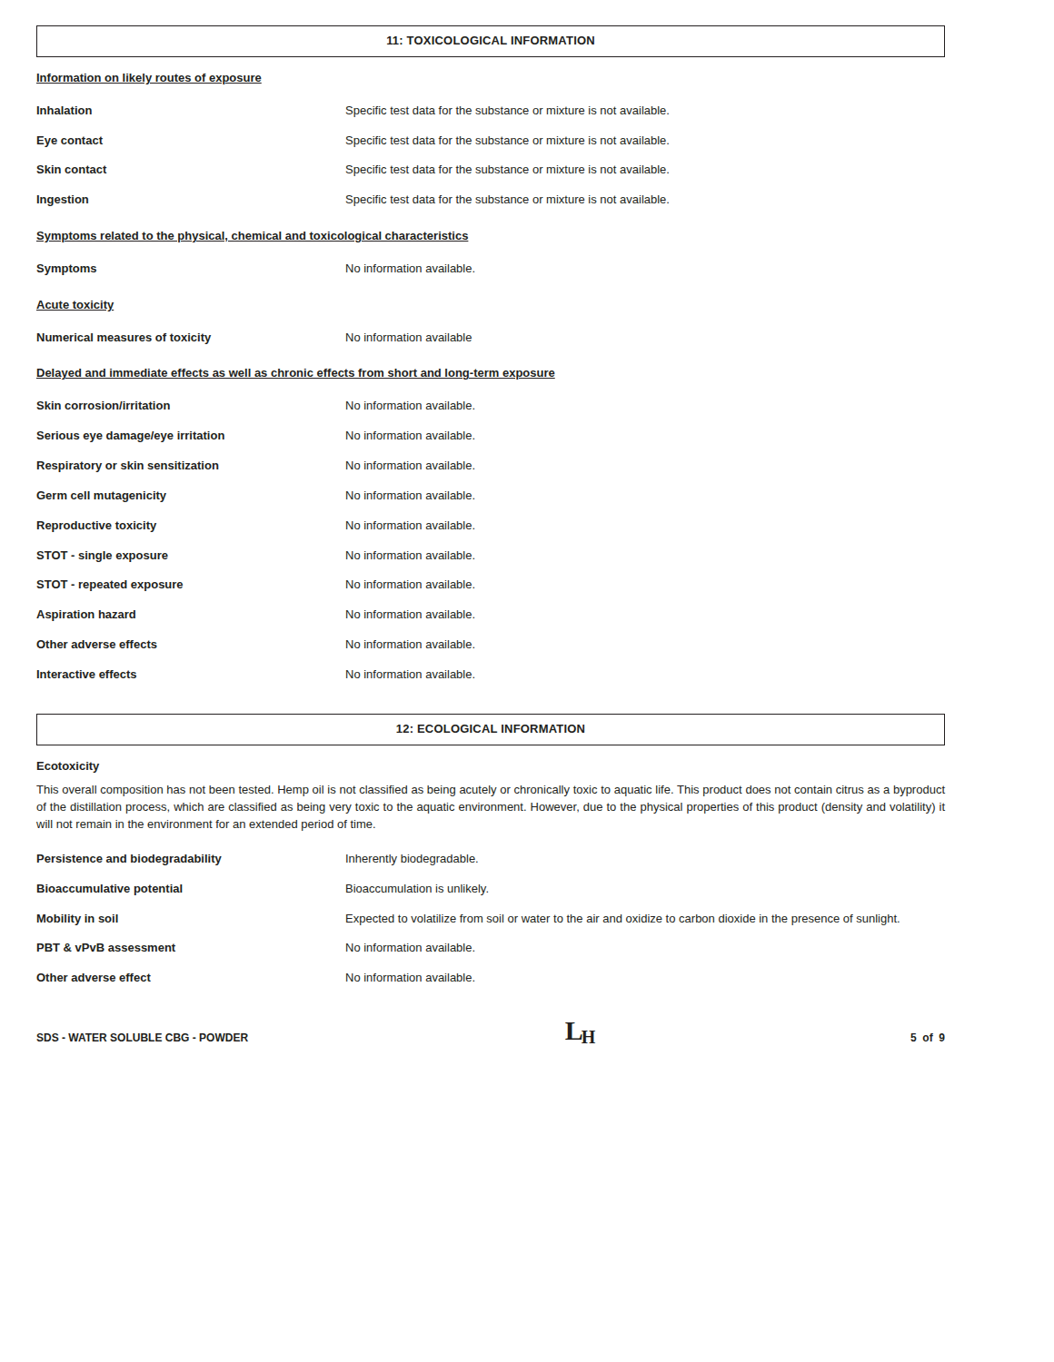11: TOXICOLOGICAL INFORMATION
Information on likely routes of exposure
| Inhalation | Specific test data for the substance or mixture is not available. |
| Eye contact | Specific test data for the substance or mixture is not available. |
| Skin contact | Specific test data for the substance or mixture is not available. |
| Ingestion | Specific test data for the substance or mixture is not available. |
Symptoms related to the physical, chemical and toxicological characteristics
| Symptoms | No information available. |
Acute toxicity
| Numerical measures of toxicity | No information available |
Delayed and immediate effects as well as chronic effects from short and long-term exposure
| Skin corrosion/irritation | No information available. |
| Serious eye damage/eye irritation | No information available. |
| Respiratory or skin sensitization | No information available. |
| Germ cell mutagenicity | No information available. |
| Reproductive toxicity | No information available. |
| STOT - single exposure | No information available. |
| STOT - repeated exposure | No information available. |
| Aspiration hazard | No information available. |
| Other adverse effects | No information available. |
| Interactive effects | No information available. |
12: ECOLOGICAL INFORMATION
Ecotoxicity
This overall composition has not been tested. Hemp oil is not classified as being acutely or chronically toxic to aquatic life. This product does not contain citrus as a byproduct of the distillation process, which are classified as being very toxic to the aquatic environment. However, due to the physical properties of this product (density and volatility) it will not remain in the environment for an extended period of time.
| Persistence and biodegradability | Inherently biodegradable. |
| Bioaccumulative potential | Bioaccumulation is unlikely. |
| Mobility in soil | Expected to volatilize from soil or water to the air and oxidize to carbon dioxide in the presence of sunlight. |
| PBT & vPvB assessment | No information available. |
| Other adverse effect | No information available. |
SDS - WATER SOLUBLE CBG - POWDER
LH
5 of 9